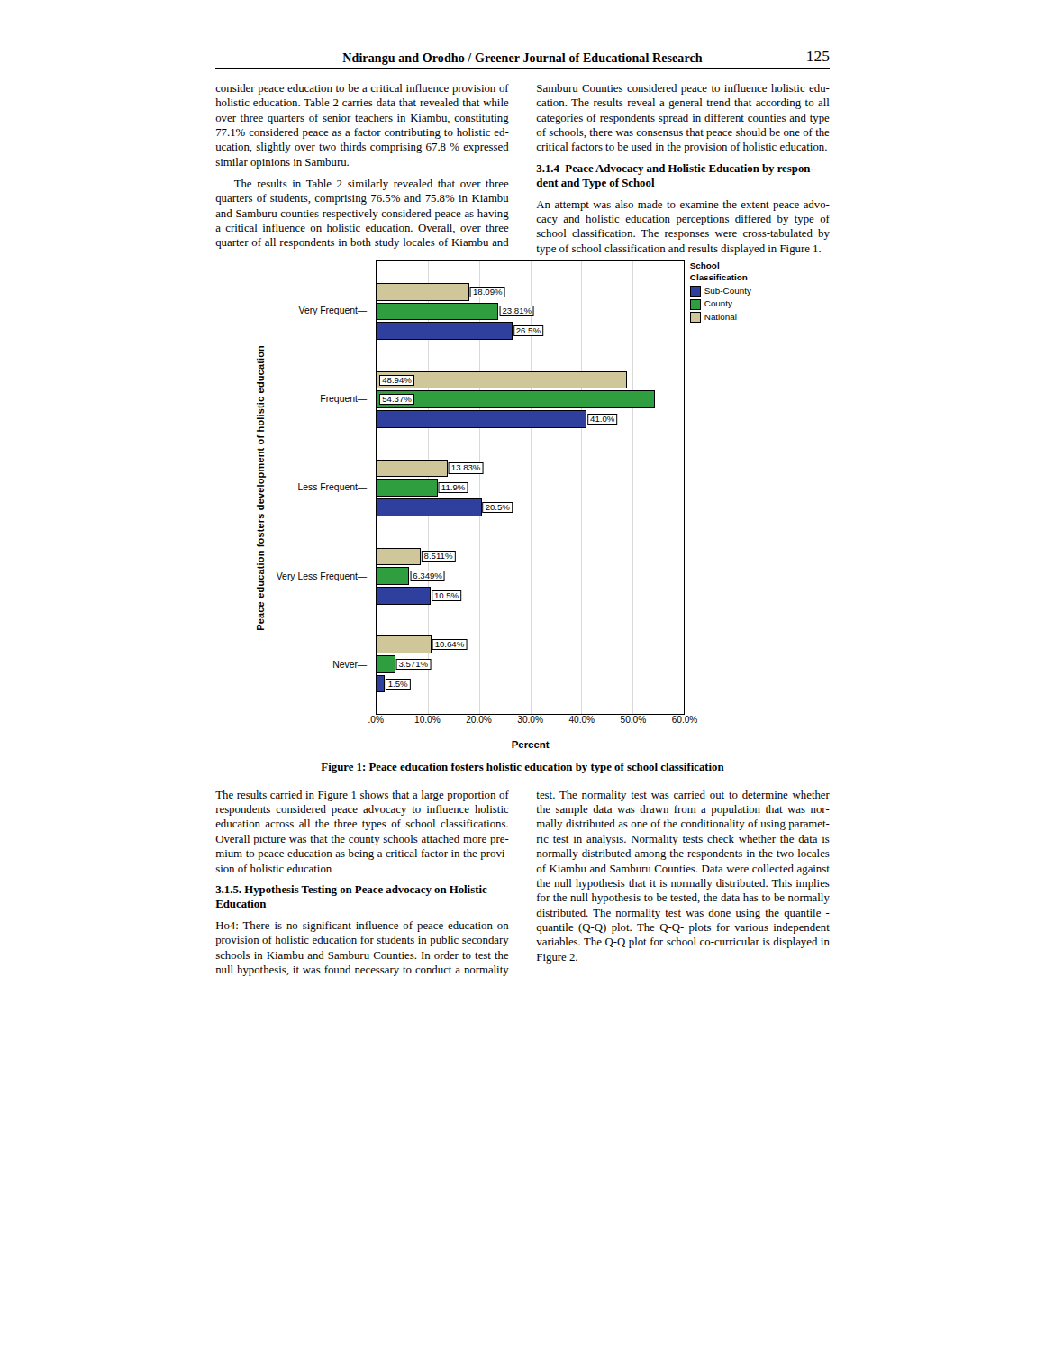Ndirangu and Orodho / Greener Journal of Educational Research
125
consider peace education to be a critical influence provision of holistic education. Table 2 carries data that revealed that while over three quarters of senior teachers in Kiambu, constituting 77.1% considered peace as a factor contributing to holistic education, slightly over two thirds comprising 67.8 % expressed similar opinions in Samburu.
The results in Table 2 similarly revealed that over three quarters of students, comprising 76.5% and 75.8% in Kiambu and Samburu counties respectively considered peace as having a critical influence on holistic education. Overall, over three quarter of all respondents in both study locales of Kiambu and Samburu Counties considered peace to influence holistic education. The results reveal a general trend that according to all categories of respondents spread in different counties and type of schools, there was consensus that peace should be one of the critical factors to be used in the provision of holistic education.
3.1.4 Peace Advocacy and Holistic Education by respondent and Type of School
An attempt was also made to examine the extent peace advocacy and holistic education perceptions differed by type of school classification. The responses were cross-tabulated by type of school classification and results displayed in Figure 1.
Peace education fosters development of holistic education
Very Frequent—
Frequent—
Less Frequent—
Very Less Frequent—
Never—
18.09%
23.81%
26.5%
48.94%
54.37%
41.0%
13.83%
11.9%
20.5%
8.511%
6.349%
10.5%
10.64%
3.571%
1.5%
.0% 10.0% 20.0% 30.0% 40.0% 50.0% 60.0%
Percent
School
Classification
Sub-County
County
National
Figure 1: Peace education fosters holistic education by type of school classification
The results carried in Figure 1 shows that a large proportion of respondents considered peace advocacy to influence holistic education across all the three types of school classifications. Overall picture was that the county schools attached more premium to peace education as being a critical factor in the provision of holistic education
3.1.5. Hypothesis Testing on Peace advocacy on Holistic Education
Ho4: There is no significant influence of peace education on provision of holistic education for students in public secondary schools in Kiambu and Samburu Counties. In order to test the null hypothesis, it was found necessary to conduct a normality test. The normality test was carried out to determine whether the sample data was drawn from a population that was normally distributed as one of the conditionality of using parametric test in analysis. Normality tests check whether the data is normally distributed among the respondents in the two locales of Kiambu and Samburu Counties. Data were collected against the null hypothesis that it is normally distributed. This implies for the null hypothesis to be tested, the data has to be normally distributed. The normality test was done using the quantile -quantile (Q-Q) plot. The Q-Q- plots for various independent variables. The Q-Q plot for school co-curricular is displayed in Figure 2.